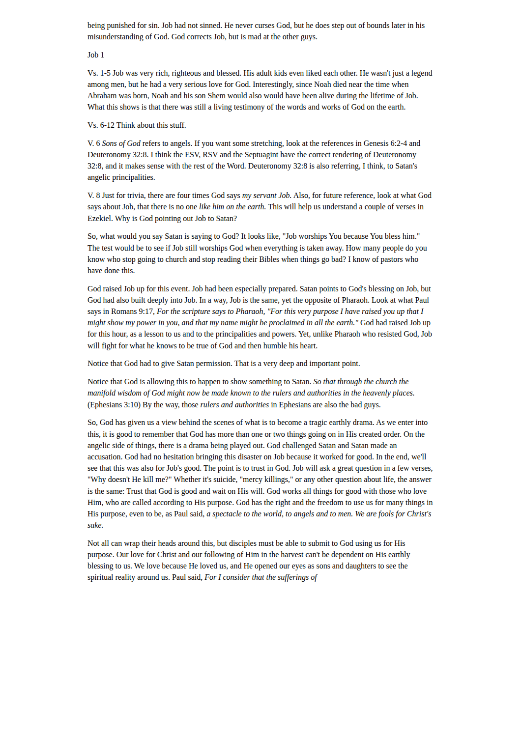being punished for sin. Job had not sinned. He never curses God, but he does step out of bounds later in his misunderstanding of God. God corrects Job, but is mad at the other guys.
Job 1
Vs. 1-5 Job was very rich, righteous and blessed. His adult kids even liked each other. He wasn't just a legend among men, but he had a very serious love for God. Interestingly, since Noah died near the time when Abraham was born, Noah and his son Shem would also would have been alive during the lifetime of Job. What this shows is that there was still a living testimony of the words and works of God on the earth.
Vs. 6-12 Think about this stuff.
V. 6 Sons of God refers to angels. If you want some stretching, look at the references in Genesis 6:2-4 and Deuteronomy 32:8. I think the ESV, RSV and the Septuagint have the correct rendering of Deuteronomy 32:8, and it makes sense with the rest of the Word. Deuteronomy 32:8 is also referring, I think, to Satan's angelic principalities.
V. 8 Just for trivia, there are four times God says my servant Job. Also, for future reference, look at what God says about Job, that there is no one like him on the earth. This will help us understand a couple of verses in Ezekiel. Why is God pointing out Job to Satan?
So, what would you say Satan is saying to God? It looks like, "Job worships You because You bless him." The test would be to see if Job still worships God when everything is taken away. How many people do you know who stop going to church and stop reading their Bibles when things go bad? I know of pastors who have done this.
God raised Job up for this event. Job had been especially prepared. Satan points to God's blessing on Job, but God had also built deeply into Job. In a way, Job is the same, yet the opposite of Pharaoh. Look at what Paul says in Romans 9:17, For the scripture says to Pharaoh, "For this very purpose I have raised you up that I might show my power in you, and that my name might be proclaimed in all the earth." God had raised Job up for this hour, as a lesson to us and to the principalities and powers. Yet, unlike Pharaoh who resisted God, Job will fight for what he knows to be true of God and then humble his heart.
Notice that God had to give Satan permission. That is a very deep and important point.
Notice that God is allowing this to happen to show something to Satan. So that through the church the manifold wisdom of God might now be made known to the rulers and authorities in the heavenly places. (Ephesians 3:10) By the way, those rulers and authorities in Ephesians are also the bad guys.
So, God has given us a view behind the scenes of what is to become a tragic earthly drama. As we enter into this, it is good to remember that God has more than one or two things going on in His created order. On the angelic side of things, there is a drama being played out. God challenged Satan and Satan made an accusation. God had no hesitation bringing this disaster on Job because it worked for good. In the end, we'll see that this was also for Job's good. The point is to trust in God. Job will ask a great question in a few verses, "Why doesn't He kill me?" Whether it's suicide, "mercy killings," or any other question about life, the answer is the same: Trust that God is good and wait on His will. God works all things for good with those who love Him, who are called according to His purpose. God has the right and the freedom to use us for many things in His purpose, even to be, as Paul said, a spectacle to the world, to angels and to men. We are fools for Christ's sake.
Not all can wrap their heads around this, but disciples must be able to submit to God using us for His purpose. Our love for Christ and our following of Him in the harvest can't be dependent on His earthly blessing to us. We love because He loved us, and He opened our eyes as sons and daughters to see the spiritual reality around us. Paul said, For I consider that the sufferings of